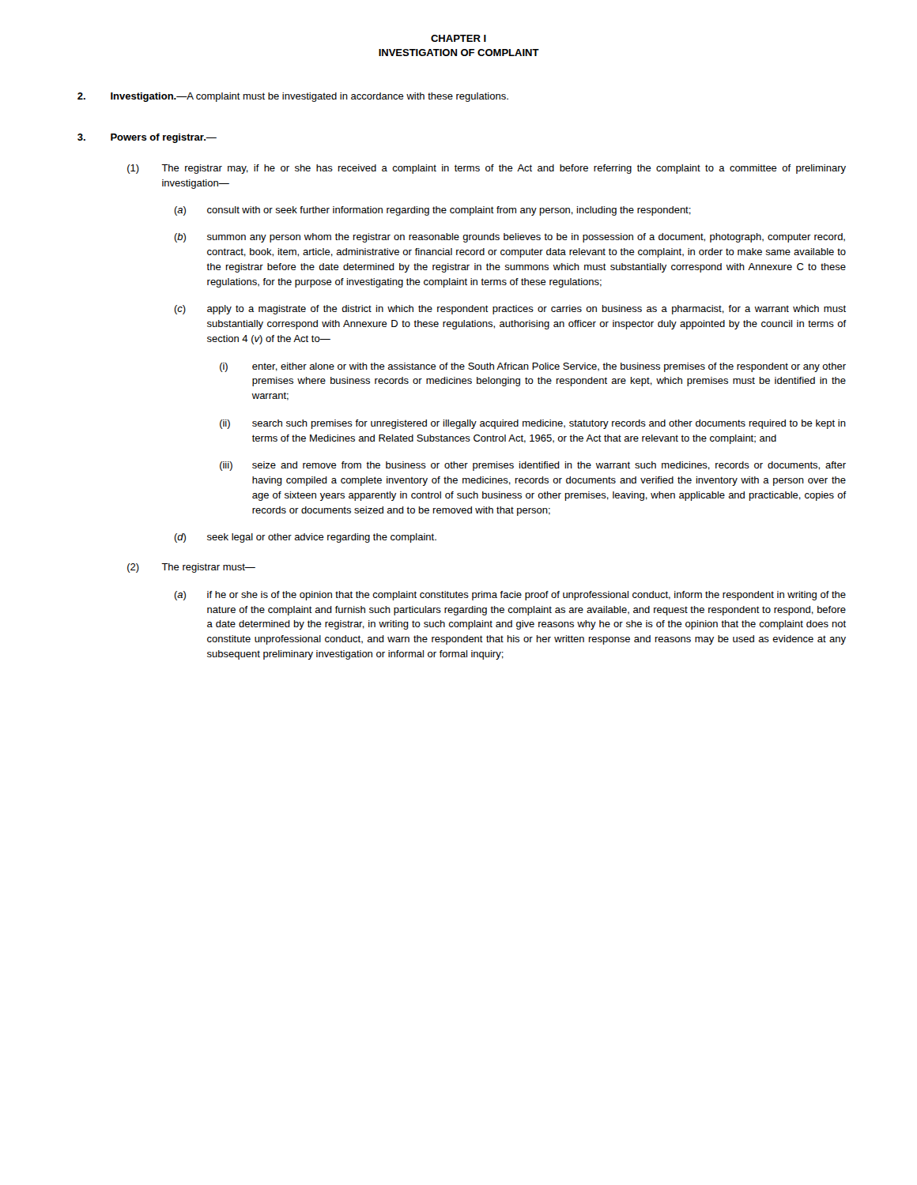CHAPTER I
INVESTIGATION OF COMPLAINT
2.
Investigation.—A complaint must be investigated in accordance with these regulations.
3.
Powers of registrar.—
(1)
The registrar may, if he or she has received a complaint in terms of the Act and before referring the complaint to a committee of preliminary investigation—
(a)
consult with or seek further information regarding the complaint from any person, including the respondent;
(b)
summon any person whom the registrar on reasonable grounds believes to be in possession of a document, photograph, computer record, contract, book, item, article, administrative or financial record or computer data relevant to the complaint, in order to make same available to the registrar before the date determined by the registrar in the summons which must substantially correspond with Annexure C to these regulations, for the purpose of investigating the complaint in terms of these regulations;
(c)
apply to a magistrate of the district in which the respondent practices or carries on business as a pharmacist, for a warrant which must substantially correspond with Annexure D to these regulations, authorising an officer or inspector duly appointed by the council in terms of section 4 (v) of the Act to—
(i)
enter, either alone or with the assistance of the South African Police Service, the business premises of the respondent or any other premises where business records or medicines belonging to the respondent are kept, which premises must be identified in the warrant;
(ii)
search such premises for unregistered or illegally acquired medicine, statutory records and other documents required to be kept in terms of the Medicines and Related Substances Control Act, 1965, or the Act that are relevant to the complaint; and
(iii)
seize and remove from the business or other premises identified in the warrant such medicines, records or documents, after having compiled a complete inventory of the medicines, records or documents and verified the inventory with a person over the age of sixteen years apparently in control of such business or other premises, leaving, when applicable and practicable, copies of records or documents seized and to be removed with that person;
(d)
seek legal or other advice regarding the complaint.
(2)
The registrar must—
(a)
if he or she is of the opinion that the complaint constitutes prima facie proof of unprofessional conduct, inform the respondent in writing of the nature of the complaint and furnish such particulars regarding the complaint as are available, and request the respondent to respond, before a date determined by the registrar, in writing to such complaint and give reasons why he or she is of the opinion that the complaint does not constitute unprofessional conduct, and warn the respondent that his or her written response and reasons may be used as evidence at any subsequent preliminary investigation or informal or formal inquiry;